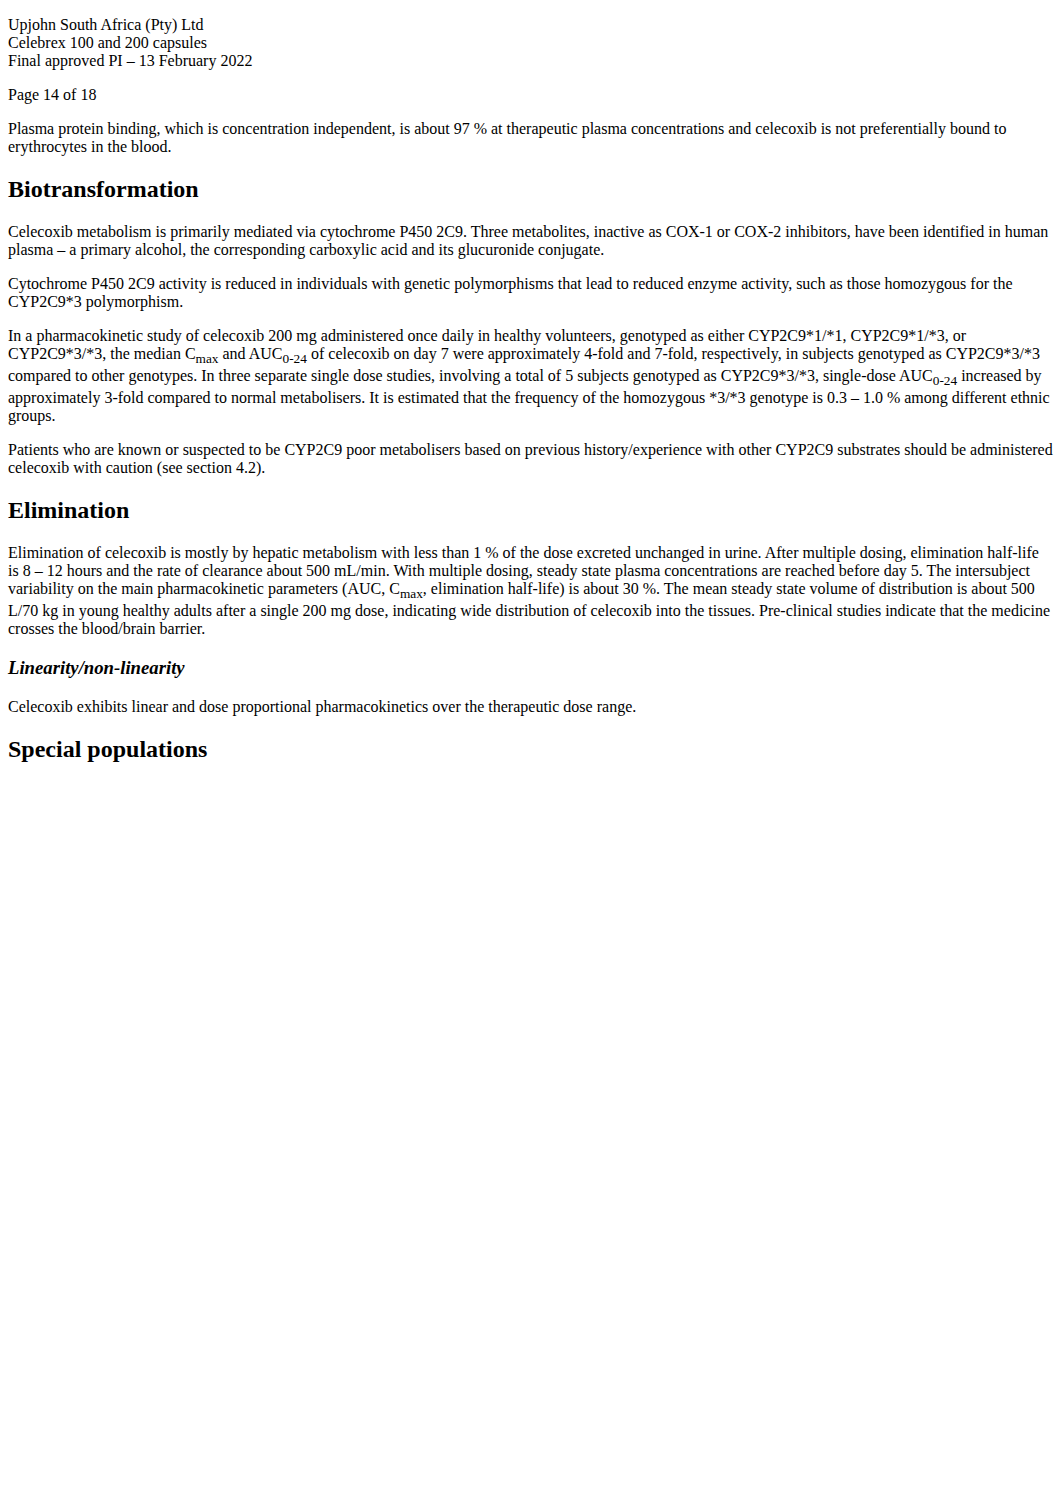Upjohn South Africa (Pty) Ltd
Celebrex 100 and 200 capsules
Final approved PI – 13 February 2022
Page 14 of 18
Plasma protein binding, which is concentration independent, is about 97 % at therapeutic plasma concentrations and celecoxib is not preferentially bound to erythrocytes in the blood.
Biotransformation
Celecoxib metabolism is primarily mediated via cytochrome P450 2C9. Three metabolites, inactive as COX-1 or COX-2 inhibitors, have been identified in human plasma – a primary alcohol, the corresponding carboxylic acid and its glucuronide conjugate.
Cytochrome P450 2C9 activity is reduced in individuals with genetic polymorphisms that lead to reduced enzyme activity, such as those homozygous for the CYP2C9*3 polymorphism.
In a pharmacokinetic study of celecoxib 200 mg administered once daily in healthy volunteers, genotyped as either CYP2C9*1/*1, CYP2C9*1/*3, or CYP2C9*3/*3, the median Cmax and AUC0-24 of celecoxib on day 7 were approximately 4-fold and 7-fold, respectively, in subjects genotyped as CYP2C9*3/*3 compared to other genotypes. In three separate single dose studies, involving a total of 5 subjects genotyped as CYP2C9*3/*3, single-dose AUC0-24 increased by approximately 3-fold compared to normal metabolisers. It is estimated that the frequency of the homozygous *3/*3 genotype is 0.3 – 1.0 % among different ethnic groups.
Patients who are known or suspected to be CYP2C9 poor metabolisers based on previous history/experience with other CYP2C9 substrates should be administered celecoxib with caution (see section 4.2).
Elimination
Elimination of celecoxib is mostly by hepatic metabolism with less than 1 % of the dose excreted unchanged in urine. After multiple dosing, elimination half-life is 8 – 12 hours and the rate of clearance about 500 mL/min. With multiple dosing, steady state plasma concentrations are reached before day 5. The intersubject variability on the main pharmacokinetic parameters (AUC, Cmax, elimination half-life) is about 30 %. The mean steady state volume of distribution is about 500 L/70 kg in young healthy adults after a single 200 mg dose, indicating wide distribution of celecoxib into the tissues. Pre-clinical studies indicate that the medicine crosses the blood/brain barrier.
Linearity/non-linearity
Celecoxib exhibits linear and dose proportional pharmacokinetics over the therapeutic dose range.
Special populations